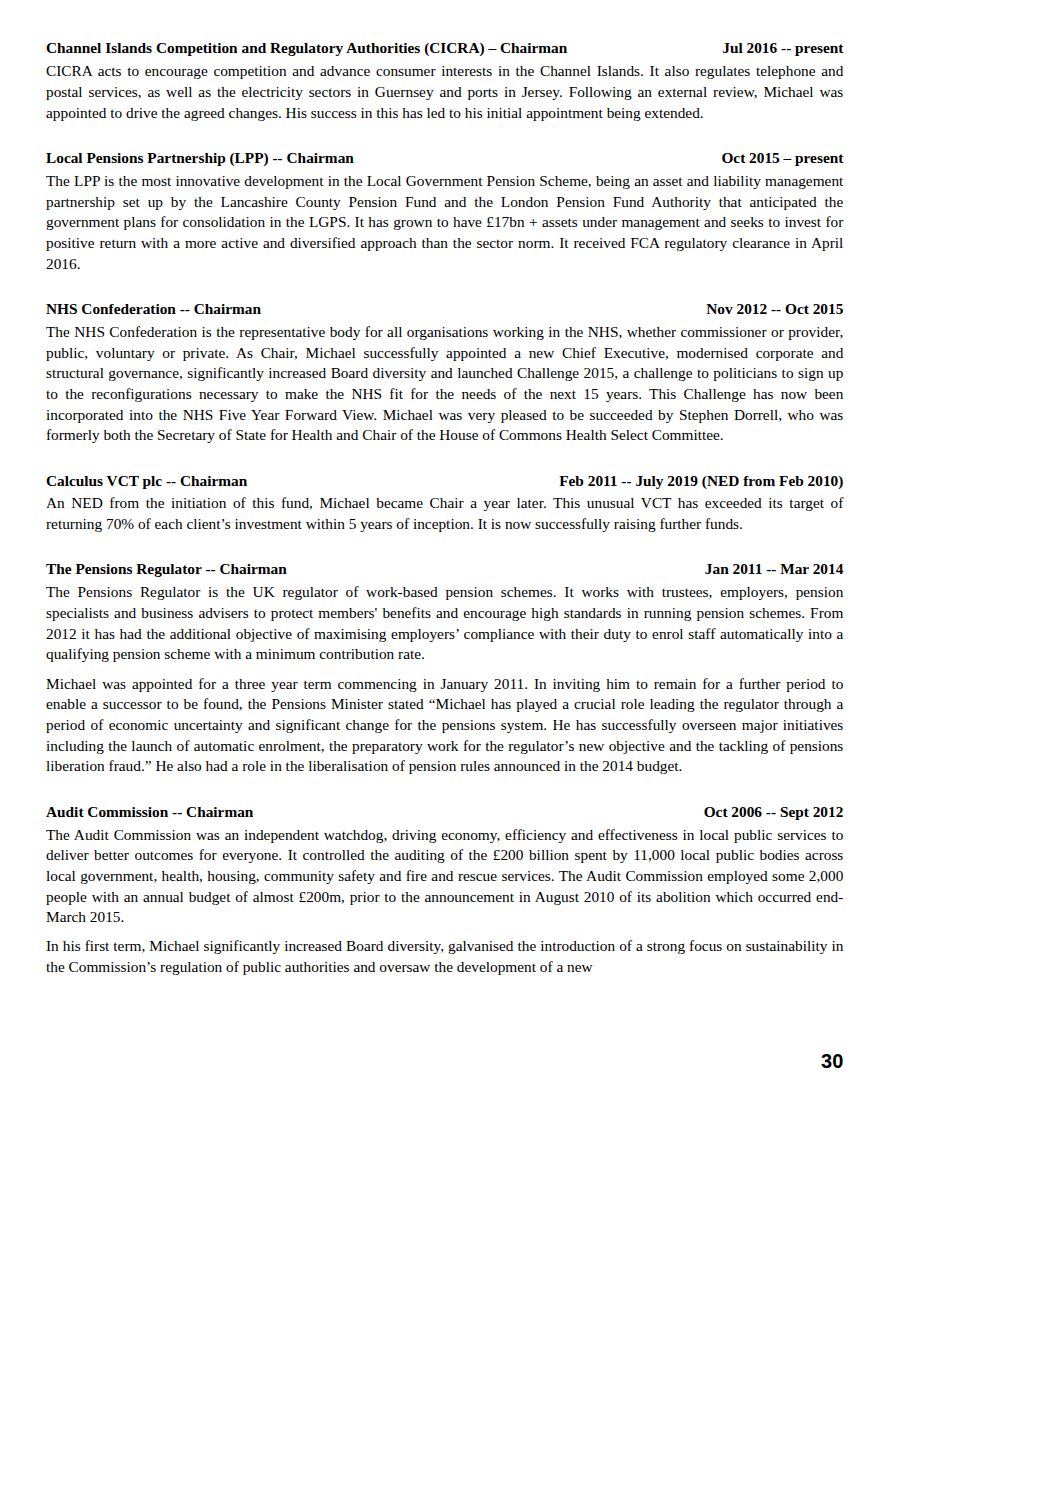Channel Islands Competition and Regulatory Authorities (CICRA) – Chairman Jul 2016 -- present
CICRA acts to encourage competition and advance consumer interests in the Channel Islands. It also regulates telephone and postal services, as well as the electricity sectors in Guernsey and ports in Jersey. Following an external review, Michael was appointed to drive the agreed changes. His success in this has led to his initial appointment being extended.
Local Pensions Partnership (LPP) -- Chairman Oct 2015 – present
The LPP is the most innovative development in the Local Government Pension Scheme, being an asset and liability management partnership set up by the Lancashire County Pension Fund and the London Pension Fund Authority that anticipated the government plans for consolidation in the LGPS. It has grown to have £17bn + assets under management and seeks to invest for positive return with a more active and diversified approach than the sector norm. It received FCA regulatory clearance in April 2016.
NHS Confederation -- Chairman Nov 2012 -- Oct 2015
The NHS Confederation is the representative body for all organisations working in the NHS, whether commissioner or provider, public, voluntary or private. As Chair, Michael successfully appointed a new Chief Executive, modernised corporate and structural governance, significantly increased Board diversity and launched Challenge 2015, a challenge to politicians to sign up to the reconfigurations necessary to make the NHS fit for the needs of the next 15 years. This Challenge has now been incorporated into the NHS Five Year Forward View. Michael was very pleased to be succeeded by Stephen Dorrell, who was formerly both the Secretary of State for Health and Chair of the House of Commons Health Select Committee.
Calculus VCT plc -- Chairman Feb 2011 -- July 2019 (NED from Feb 2010)
An NED from the initiation of this fund, Michael became Chair a year later. This unusual VCT has exceeded its target of returning 70% of each client’s investment within 5 years of inception. It is now successfully raising further funds.
The Pensions Regulator -- Chairman Jan 2011 -- Mar 2014
The Pensions Regulator is the UK regulator of work-based pension schemes. It works with trustees, employers, pension specialists and business advisers to protect members' benefits and encourage high standards in running pension schemes. From 2012 it has had the additional objective of maximising employers’ compliance with their duty to enrol staff automatically into a qualifying pension scheme with a minimum contribution rate.
Michael was appointed for a three year term commencing in January 2011. In inviting him to remain for a further period to enable a successor to be found, the Pensions Minister stated “Michael has played a crucial role leading the regulator through a period of economic uncertainty and significant change for the pensions system. He has successfully overseen major initiatives including the launch of automatic enrolment, the preparatory work for the regulator’s new objective and the tackling of pensions liberation fraud.” He also had a role in the liberalisation of pension rules announced in the 2014 budget.
Audit Commission -- Chairman Oct 2006 -- Sept 2012
The Audit Commission was an independent watchdog, driving economy, efficiency and effectiveness in local public services to deliver better outcomes for everyone. It controlled the auditing of the £200 billion spent by 11,000 local public bodies across local government, health, housing, community safety and fire and rescue services. The Audit Commission employed some 2,000 people with an annual budget of almost £200m, prior to the announcement in August 2010 of its abolition which occurred end-March 2015.
In his first term, Michael significantly increased Board diversity, galvanised the introduction of a strong focus on sustainability in the Commission’s regulation of public authorities and oversaw the development of a new
30